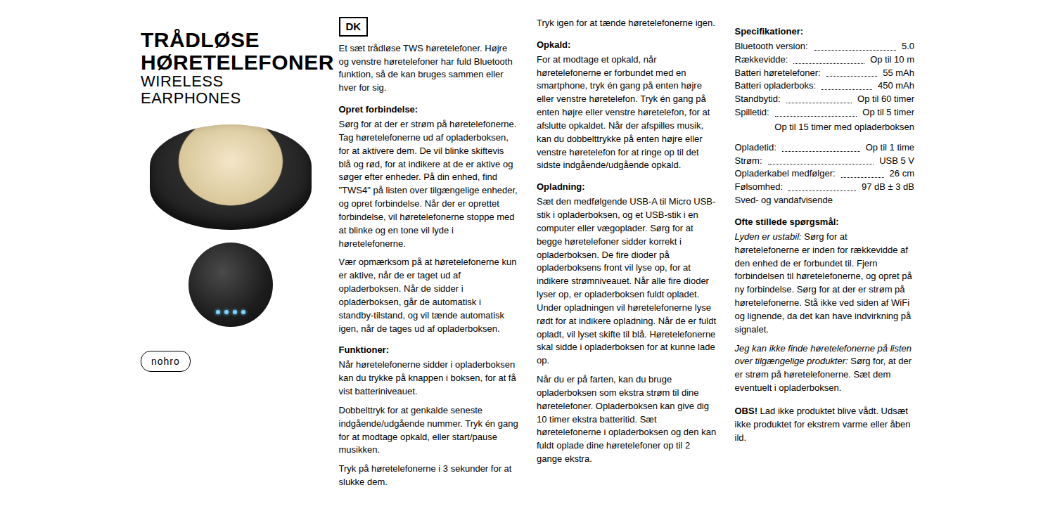Trådløse Høretelefoner Wireless Earphones
nohro
DK
Et sæt trådløse TWS høretelefoner. Højre og venstre høretelefoner har fuld Bluetooth funktion, så de kan bruges sammen eller hver for sig.
Opret forbindelse:
Sørg for at der er strøm på høretelefonerne. Tag høretelefonerne ud af opladerboksen, for at aktivere dem. De vil blinke skiftevis blå og rød, for at indikere at de er aktive og søger efter enheder. På din enhed, find "TWS4" på listen over tilgængelige enheder, og opret forbindelse. Når der er oprettet forbindelse, vil høretelefonerne stoppe med at blinke og en tone vil lyde i høretelefonerne.
Vær opmærksom på at høretelefonerne kun er aktive, når de er taget ud af opladerboksen. Når de sidder i opladerboksen, går de automatisk i standby-tilstand, og vil tænde automatisk igen, når de tages ud af opladerboksen.
Funktioner:
Når høretelefonerne sidder i opladerboksen kan du trykke på knappen i boksen, for at få vist batteriniveauet.
Dobbelttryk for at genkalde seneste indgående/udgående nummer. Tryk én gang for at modtage opkald, eller start/pause musikken.
Tryk på høretelefonerne i 3 sekunder for at slukke dem.
Tryk igen for at tænde høretelefonerne igen.
Opkald:
For at modtage et opkald, når høretelefonerne er forbundet med en smartphone, tryk én gang på enten højre eller venstre høretelefon. Tryk én gang på enten højre eller venstre høretelefon, for at afslutte opkaldet. Når der afspilles musik, kan du dobbelttrykke på enten højre eller venstre høretelefon for at ringe op til det sidste indgående/udgående opkald.
Opladning:
Sæt den medfølgende USB-A til Micro USB-stik i opladerboksen, og et USB-stik i en computer eller vægoplader. Sørg for at begge høretelefoner sidder korrekt i opladerboksen. De fire dioder på opladerboksens front vil lyse op, for at indikere strømniveauet. Når alle fire dioder lyser op, er opladerboksen fuldt opladet. Under opladningen vil høretelefonerne lyse rødt for at indikere opladning. Når de er fuldt opladt, vil lyset skifte til blå. Høretelefonerne skal sidde i opladerboksen for at kunne lade op.
Når du er på farten, kan du bruge opladerboksen som ekstra strøm til dine høretelefoner. Opladerboksen kan give dig 10 timer ekstra batteritid. Sæt høretelefonerne i opladerboksen og den kan fuldt oplade dine høretelefoner op til 2 gange ekstra.
Specifikationer:
Bluetooth version: 5.0
Rækkevidde: Op til 10 m
Batteri høretelefoner: 55 mAh
Batteri opladerboks: 450 mAh
Standbytid: Op til 60 timer
Spilletid: Op til 5 timer
Op til 15 timer med opladerboksen
Opladetid: Op til 1 time
Strøm: USB 5 V
Opladerkabel medfølger: 26 cm
Følsomhed: 97 dB ± 3 dB
Sved- og vandafvisende
Ofte stillede spørgsmål:
Lyden er ustabil: Sørg for at høretelefonerne er inden for rækkevidde af den enhed de er forbundet til. Fjern forbindelsen til høretelefonerne, og opret på ny forbindelse. Sørg for at der er strøm på høretelefonerne. Stå ikke ved siden af WiFi og lignende, da det kan have indvirkning på signalet.
Jeg kan ikke finde høretelefonerne på listen over tilgængelige produkter: Sørg for, at der er strøm på høretelefonerne. Sæt dem eventuelt i opladerboksen.
OBS! Lad ikke produktet blive vådt. Udsæt ikke produktet for ekstrem varme eller åben ild.